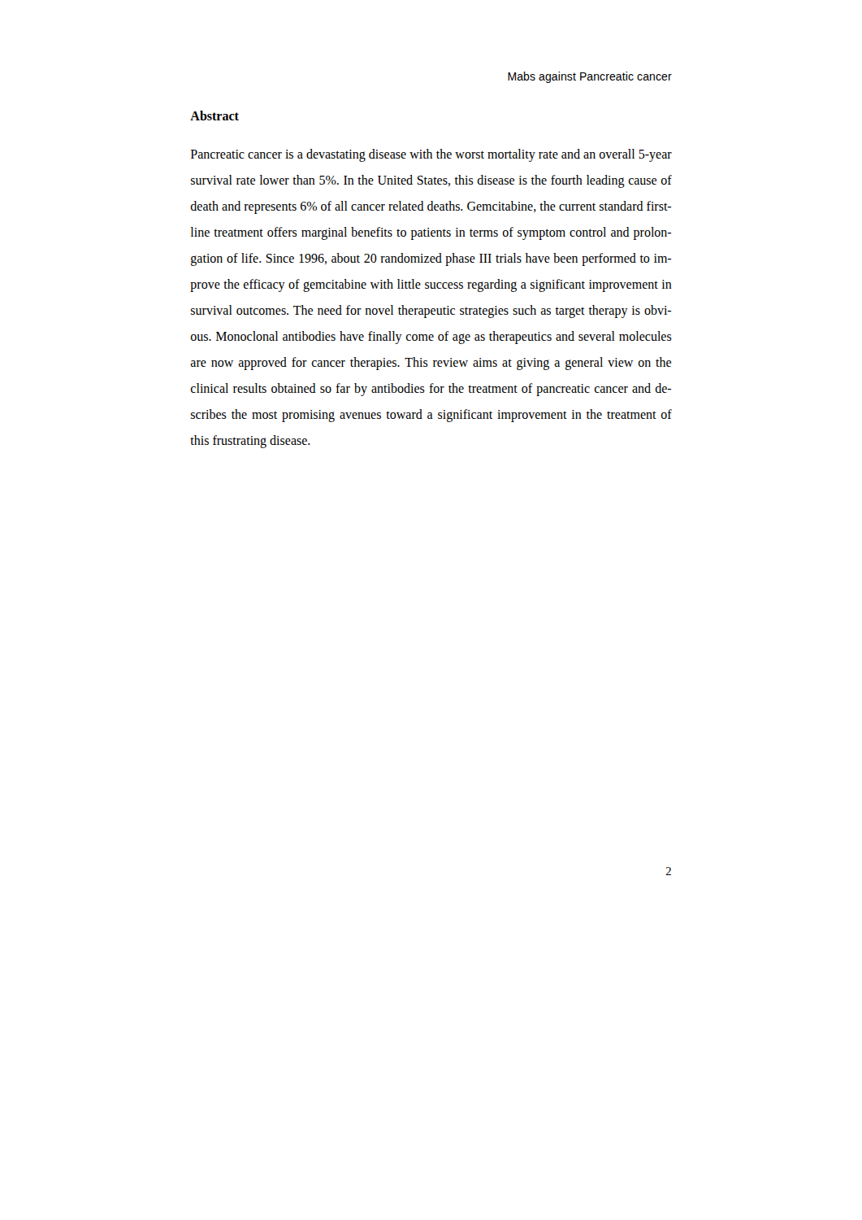Mabs against Pancreatic cancer
Abstract
Pancreatic cancer is a devastating disease with the worst mortality rate and an overall 5-year survival rate lower than 5%. In the United States, this disease is the fourth leading cause of death and represents 6% of all cancer related deaths. Gemcitabine, the current standard first-line treatment offers marginal benefits to patients in terms of symptom control and prolongation of life. Since 1996, about 20 randomized phase III trials have been performed to improve the efficacy of gemcitabine with little success regarding a significant improvement in survival outcomes. The need for novel therapeutic strategies such as target therapy is obvious. Monoclonal antibodies have finally come of age as therapeutics and several molecules are now approved for cancer therapies. This review aims at giving a general view on the clinical results obtained so far by antibodies for the treatment of pancreatic cancer and describes the most promising avenues toward a significant improvement in the treatment of this frustrating disease.
2